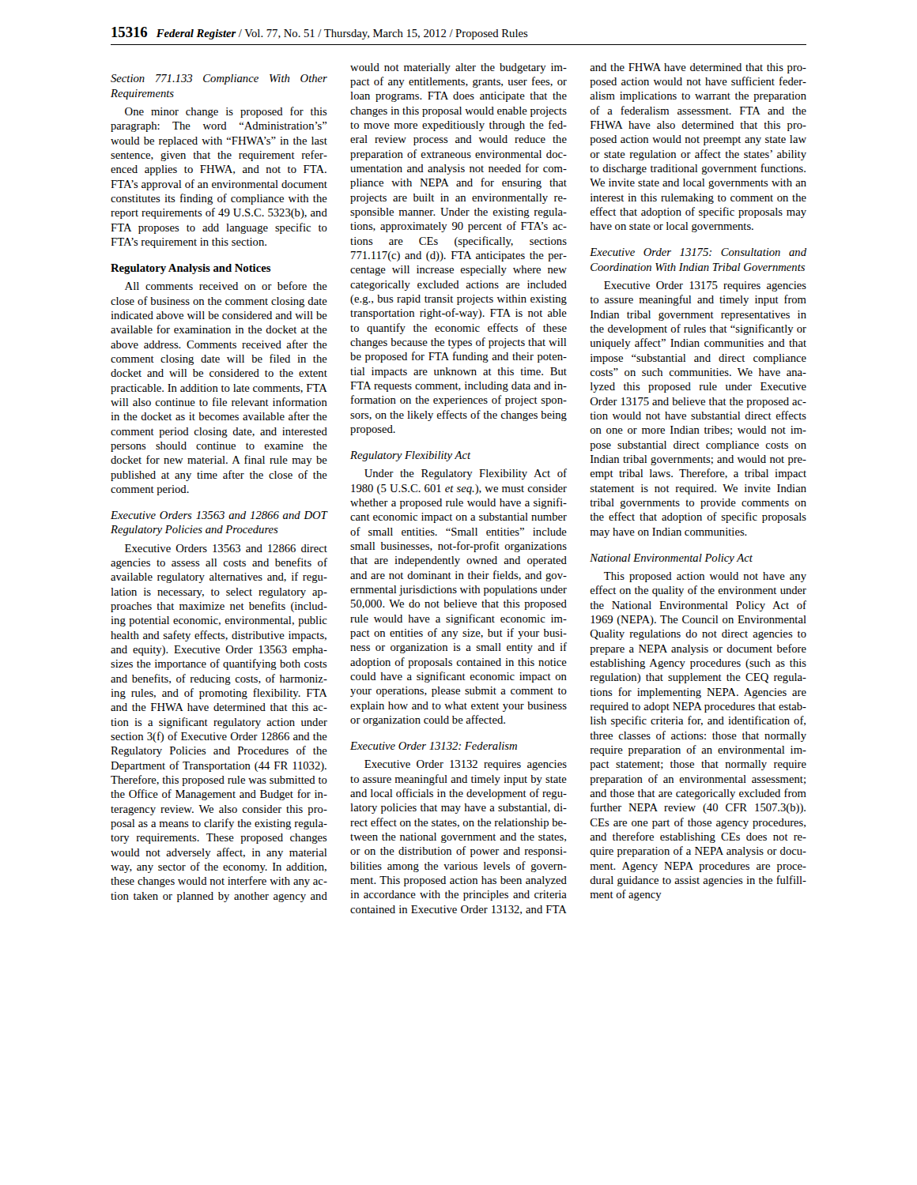15316 Federal Register / Vol. 77, No. 51 / Thursday, March 15, 2012 / Proposed Rules
Section 771.133 Compliance With Other Requirements
One minor change is proposed for this paragraph: The word “Administration’s” would be replaced with “FHWA’s” in the last sentence, given that the requirement referenced applies to FHWA, and not to FTA. FTA’s approval of an environmental document constitutes its finding of compliance with the report requirements of 49 U.S.C. 5323(b), and FTA proposes to add language specific to FTA’s requirement in this section.
Regulatory Analysis and Notices
All comments received on or before the close of business on the comment closing date indicated above will be considered and will be available for examination in the docket at the above address. Comments received after the comment closing date will be filed in the docket and will be considered to the extent practicable. In addition to late comments, FTA will also continue to file relevant information in the docket as it becomes available after the comment period closing date, and interested persons should continue to examine the docket for new material. A final rule may be published at any time after the close of the comment period.
Executive Orders 13563 and 12866 and DOT Regulatory Policies and Procedures
Executive Orders 13563 and 12866 direct agencies to assess all costs and benefits of available regulatory alternatives and, if regulation is necessary, to select regulatory approaches that maximize net benefits (including potential economic, environmental, public health and safety effects, distributive impacts, and equity). Executive Order 13563 emphasizes the importance of quantifying both costs and benefits, of reducing costs, of harmonizing rules, and of promoting flexibility. FTA and the FHWA have determined that this action is a significant regulatory action under section 3(f) of Executive Order 12866 and the Regulatory Policies and Procedures of the Department of Transportation (44 FR 11032). Therefore, this proposed rule was submitted to the Office of Management and Budget for interagency review. We also consider this proposal as a means to clarify the existing regulatory requirements. These proposed changes would not adversely affect, in any material way, any sector of the economy. In addition, these changes would not interfere with any action taken or planned by another agency and would not materially alter the budgetary impact of any entitlements, grants, user fees, or loan programs. FTA does anticipate that the changes in this proposal would enable projects to move more expeditiously through the federal review process and would reduce the preparation of extraneous environmental documentation and analysis not needed for compliance with NEPA and for ensuring that projects are built in an environmentally responsible manner. Under the existing regulations, approximately 90 percent of FTA’s actions are CEs (specifically, sections 771.117(c) and (d)). FTA anticipates the percentage will increase especially where new categorically excluded actions are included (e.g., bus rapid transit projects within existing transportation right-of-way). FTA is not able to quantify the economic effects of these changes because the types of projects that will be proposed for FTA funding and their potential impacts are unknown at this time. But FTA requests comment, including data and information on the experiences of project sponsors, on the likely effects of the changes being proposed.
Regulatory Flexibility Act
Under the Regulatory Flexibility Act of 1980 (5 U.S.C. 601 et seq.), we must consider whether a proposed rule would have a significant economic impact on a substantial number of small entities. “Small entities” include small businesses, not-for-profit organizations that are independently owned and operated and are not dominant in their fields, and governmental jurisdictions with populations under 50,000. We do not believe that this proposed rule would have a significant economic impact on entities of any size, but if your business or organization is a small entity and if adoption of proposals contained in this notice could have a significant economic impact on your operations, please submit a comment to explain how and to what extent your business or organization could be affected.
Executive Order 13132: Federalism
Executive Order 13132 requires agencies to assure meaningful and timely input by state and local officials in the development of regulatory policies that may have a substantial, direct effect on the states, on the relationship between the national government and the states, or on the distribution of power and responsibilities among the various levels of government. This proposed action has been analyzed in accordance with the principles and criteria contained in Executive Order 13132, and FTA and the FHWA have determined that this proposed action would not have sufficient federalism implications to warrant the preparation of a federalism assessment. FTA and the FHWA have also determined that this proposed action would not preempt any state law or state regulation or affect the states’ ability to discharge traditional government functions. We invite state and local governments with an interest in this rulemaking to comment on the effect that adoption of specific proposals may have on state or local governments.
Executive Order 13175: Consultation and Coordination With Indian Tribal Governments
Executive Order 13175 requires agencies to assure meaningful and timely input from Indian tribal government representatives in the development of rules that “significantly or uniquely affect” Indian communities and that impose “substantial and direct compliance costs” on such communities. We have analyzed this proposed rule under Executive Order 13175 and believe that the proposed action would not have substantial direct effects on one or more Indian tribes; would not impose substantial direct compliance costs on Indian tribal governments; and would not preempt tribal laws. Therefore, a tribal impact statement is not required. We invite Indian tribal governments to provide comments on the effect that adoption of specific proposals may have on Indian communities.
National Environmental Policy Act
This proposed action would not have any effect on the quality of the environment under the National Environmental Policy Act of 1969 (NEPA). The Council on Environmental Quality regulations do not direct agencies to prepare a NEPA analysis or document before establishing Agency procedures (such as this regulation) that supplement the CEQ regulations for implementing NEPA. Agencies are required to adopt NEPA procedures that establish specific criteria for, and identification of, three classes of actions: those that normally require preparation of an environmental impact statement; those that normally require preparation of an environmental assessment; and those that are categorically excluded from further NEPA review (40 CFR 1507.3(b)). CEs are one part of those agency procedures, and therefore establishing CEs does not require preparation of a NEPA analysis or document. Agency NEPA procedures are procedural guidance to assist agencies in the fulfillment of agency